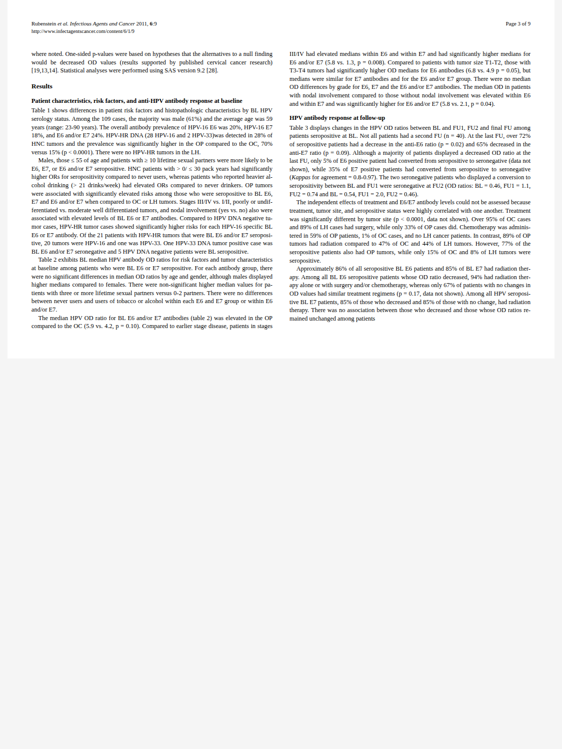Rubenstein et al. Infectious Agents and Cancer 2011, 6:9
http://www.infectagentscancer.com/content/6/1/9
Page 3 of 9
where noted. One-sided p-values were based on hypotheses that the alternatives to a null finding would be decreased OD values (results supported by published cervical cancer research) [19,13,14]. Statistical analyses were performed using SAS version 9.2 [28].
Results
Patient characteristics, risk factors, and anti-HPV antibody response at baseline
Table 1 shows differences in patient risk factors and histopathologic characteristics by BL HPV serology status. Among the 109 cases, the majority was male (61%) and the average age was 59 years (range: 23-90 years). The overall antibody prevalence of HPV-16 E6 was 20%, HPV-16 E7 18%, and E6 and/or E7 24%. HPV-HR DNA (28 HPV-16 and 2 HPV-33)was detected in 28% of HNC tumors and the prevalence was significantly higher in the OP compared to the OC, 70% versus 15% (p < 0.0001). There were no HPV-HR tumors in the LH.
Males, those ≤ 55 of age and patients with ≥ 10 lifetime sexual partners were more likely to be E6, E7, or E6 and/or E7 seropositive. HNC patients with > 0/ ≤ 30 pack years had significantly higher ORs for seropositivity compared to never users, whereas patients who reported heavier alcohol drinking (> 21 drinks/week) had elevated ORs compared to never drinkers. OP tumors were associated with significantly elevated risks among those who were seropositive to BL E6, E7 and E6 and/or E7 when compared to OC or LH tumors. Stages III/IV vs. I/II, poorly or undifferentiated vs. moderate well differentiated tumors, and nodal involvement (yes vs. no) also were associated with elevated levels of BL E6 or E7 antibodies. Compared to HPV DNA negative tumor cases, HPV-HR tumor cases showed significantly higher risks for each HPV-16 specific BL E6 or E7 antibody. Of the 21 patients with HPV-HR tumors that were BL E6 and/or E7 seropositive, 20 tumors were HPV-16 and one was HPV-33. One HPV-33 DNA tumor positive case was BL E6 and/or E7 seronegative and 5 HPV DNA negative patients were BL seropositive.
Table 2 exhibits BL median HPV antibody OD ratios for risk factors and tumor characteristics at baseline among patients who were BL E6 or E7 seropositive. For each antibody group, there were no significant differences in median OD ratios by age and gender, although males displayed higher medians compared to females. There were non-significant higher median values for patients with three or more lifetime sexual partners versus 0-2 partners. There were no differences between never users and users of tobacco or alcohol within each E6 and E7 group or within E6 and/or E7.
The median HPV OD ratio for BL E6 and/or E7 antibodies (table 2) was elevated in the OP compared to the OC (5.9 vs. 4.2, p = 0.10). Compared to earlier stage disease, patients in stages III/IV had elevated medians within E6 and within E7 and had significantly higher medians for E6 and/or E7 (5.8 vs. 1.3, p = 0.008). Compared to patients with tumor size T1-T2, those with T3-T4 tumors had significantly higher OD medians for E6 antibodies (6.8 vs. 4.9 p = 0.05), but medians were similar for E7 antibodies and for the E6 and/or E7 group. There were no median OD differences by grade for E6, E7 and the E6 and/or E7 antibodies. The median OD in patients with nodal involvement compared to those without nodal involvement was elevated within E6 and within E7 and was significantly higher for E6 and/or E7 (5.8 vs. 2.1, p = 0.04).
HPV antibody response at follow-up
Table 3 displays changes in the HPV OD ratios between BL and FU1, FU2 and final FU among patients seropositive at BL. Not all patients had a second FU (n = 40). At the last FU, over 72% of seropositive patients had a decrease in the anti-E6 ratio (p = 0.02) and 65% decreased in the anti-E7 ratio (p = 0.09). Although a majority of patients displayed a decreased OD ratio at the last FU, only 5% of E6 positive patient had converted from seropositive to seronegative (data not shown), while 35% of E7 positive patients had converted from seropositive to seronegative (Kappas for agreement = 0.8-0.97). The two seronegative patients who displayed a conversion to seropositivity between BL and FU1 were seronegative at FU2 (OD ratios: BL = 0.46, FU1 = 1.1, FU2 = 0.74 and BL = 0.54, FU1 = 2.0, FU2 = 0.46).
The independent effects of treatment and E6/E7 antibody levels could not be assessed because treatment, tumor site, and seropositive status were highly correlated with one another. Treatment was significantly different by tumor site (p < 0.0001, data not shown). Over 95% of OC cases and 89% of LH cases had surgery, while only 33% of OP cases did. Chemotherapy was administered in 59% of OP patients, 1% of OC cases, and no LH cancer patients. In contrast, 89% of OP tumors had radiation compared to 47% of OC and 44% of LH tumors. However, 77% of the seropositive patients also had OP tumors, while only 15% of OC and 8% of LH tumors were seropositive.
Approximately 86% of all seropositive BL E6 patients and 85% of BL E7 had radiation therapy. Among all BL E6 seropositive patients whose OD ratio decreased, 94% had radiation therapy alone or with surgery and/or chemotherapy, whereas only 67% of patients with no changes in OD values had similar treatment regimens (p = 0.17, data not shown). Among all HPV seropositive BL E7 patients, 85% of those who decreased and 85% of those with no change, had radiation therapy. There was no association between those who decreased and those whose OD ratios remained unchanged among patients